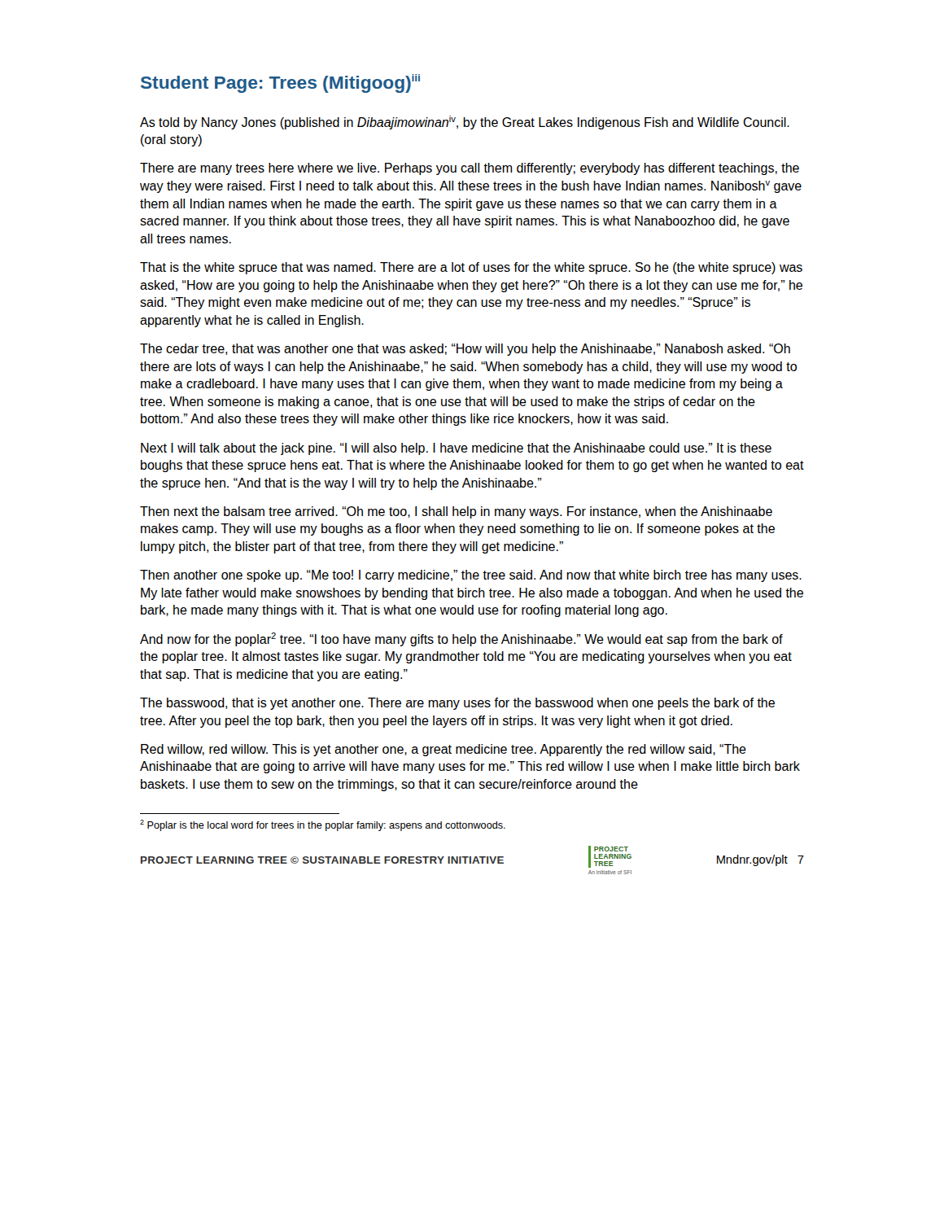Student Page: Trees (Mitigoog)iii
As told by Nancy Jones (published in Dibaajimowinaniv, by the Great Lakes Indigenous Fish and Wildlife Council. (oral story)
There are many trees here where we live. Perhaps you call them differently; everybody has different teachings, the way they were raised. First I need to talk about this. All these trees in the bush have Indian names. Naniboshv gave them all Indian names when he made the earth. The spirit gave us these names so that we can carry them in a sacred manner. If you think about those trees, they all have spirit names. This is what Nanaboozhoo did, he gave all trees names.
That is the white spruce that was named. There are a lot of uses for the white spruce. So he (the white spruce) was asked, “How are you going to help the Anishinaabe when they get here?” “Oh there is a lot they can use me for,” he said. “They might even make medicine out of me; they can use my tree-ness and my needles.” “Spruce” is apparently what he is called in English.
The cedar tree, that was another one that was asked; “How will you help the Anishinaabe,” Nanabosh asked. “Oh there are lots of ways I can help the Anishinaabe,” he said. “When somebody has a child, they will use my wood to make a cradleboard. I have many uses that I can give them, when they want to made medicine from my being a tree. When someone is making a canoe, that is one use that will be used to make the strips of cedar on the bottom.” And also these trees they will make other things like rice knockers, how it was said.
Next I will talk about the jack pine. “I will also help. I have medicine that the Anishinaabe could use.” It is these boughs that these spruce hens eat. That is where the Anishinaabe looked for them to go get when he wanted to eat the spruce hen. “And that is the way I will try to help the Anishinaabe.”
Then next the balsam tree arrived. “Oh me too, I shall help in many ways. For instance, when the Anishinaabe makes camp. They will use my boughs as a floor when they need something to lie on. If someone pokes at the lumpy pitch, the blister part of that tree, from there they will get medicine.”
Then another one spoke up. “Me too! I carry medicine,” the tree said. And now that white birch tree has many uses. My late father would make snowshoes by bending that birch tree. He also made a toboggan. And when he used the bark, he made many things with it. That is what one would use for roofing material long ago.
And now for the poplar2 tree. “I too have many gifts to help the Anishinaabe.” We would eat sap from the bark of the poplar tree. It almost tastes like sugar. My grandmother told me “You are medicating yourselves when you eat that sap. That is medicine that you are eating.”
The basswood, that is yet another one. There are many uses for the basswood when one peels the bark of the tree. After you peel the top bark, then you peel the layers off in strips. It was very light when it got dried.
Red willow, red willow. This is yet another one, a great medicine tree. Apparently the red willow said, “The Anishinaabe that are going to arrive will have many uses for me.” This red willow I use when I make little birch bark baskets. I use them to sew on the trimmings, so that it can secure/reinforce around the
2 Poplar is the local word for trees in the poplar family: aspens and cottonwoods.
PROJECT LEARNING TREE © SUSTAINABLE FORESTRY INITIATIVE
PROJECT
LEARNING
TREE
An initiative of SFI
Mndnr.gov/plt 7